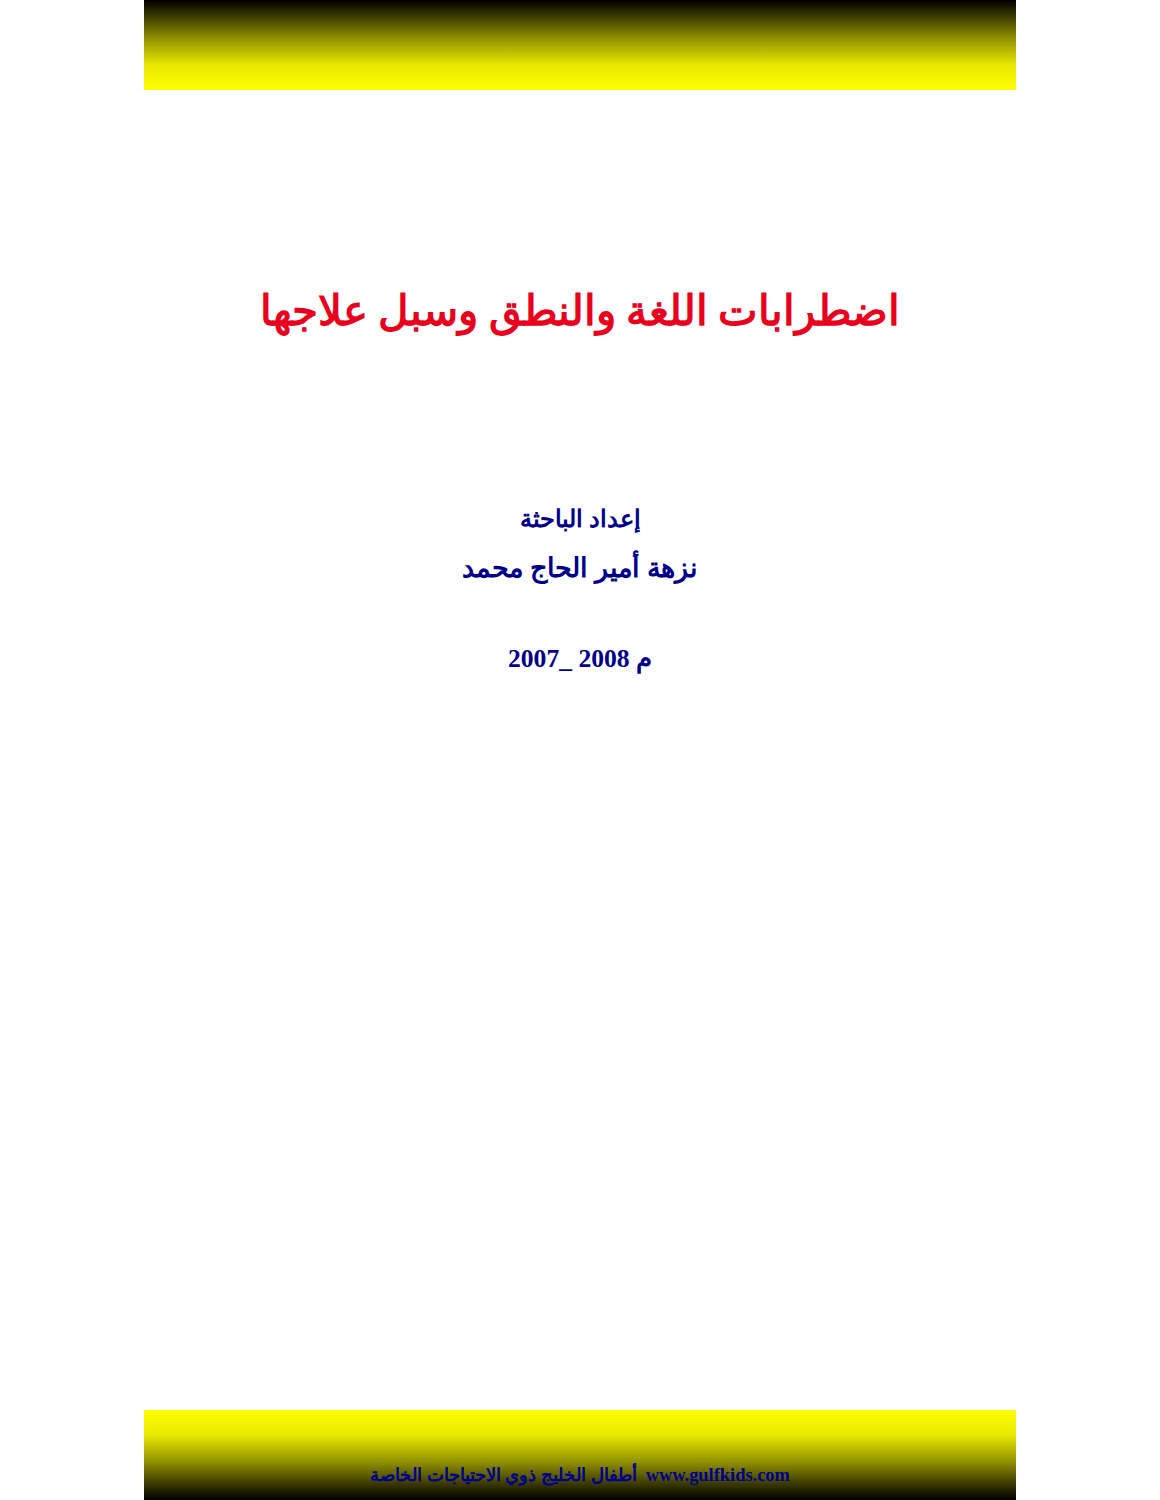اضطرابات اللغة والنطق وسبل علاجها
إعداد الباحثة
نزهة أمير الحاج محمد
2007_ 2008 م
www.gulfkids.com أطفال الخليج ذوي الاحتياجات الخاصة